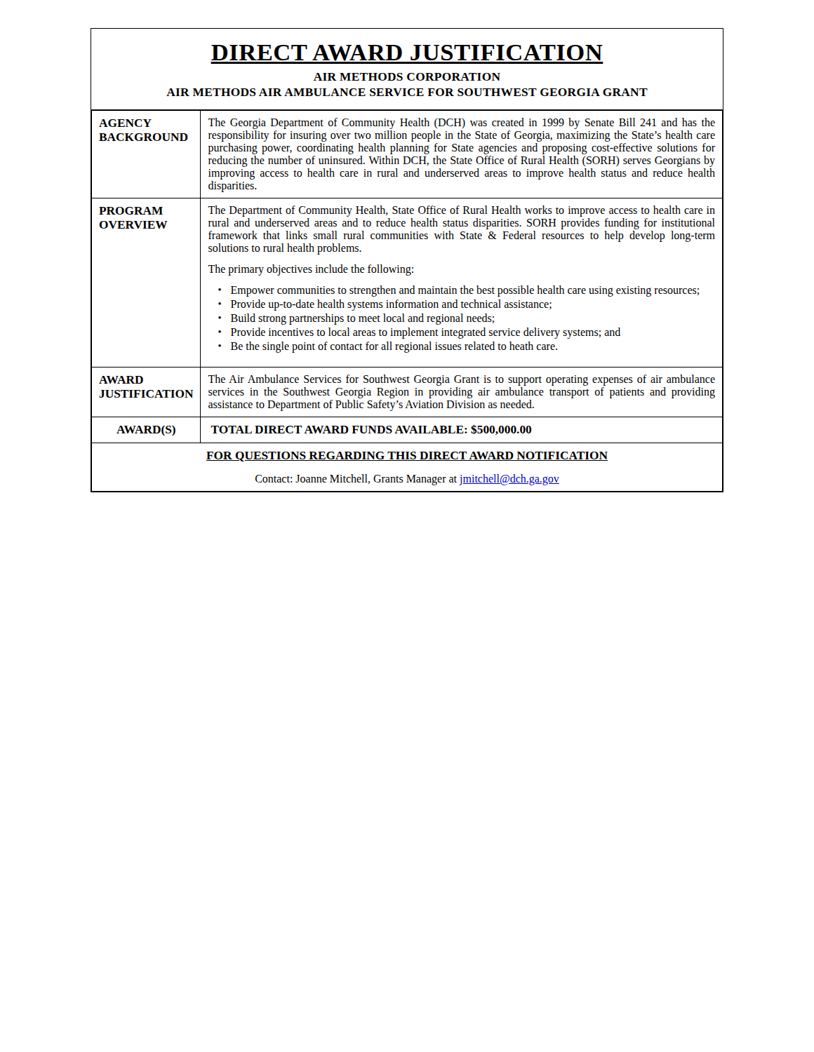DIRECT AWARD JUSTIFICATION
AIR METHODS CORPORATION
AIR METHODS AIR AMBULANCE SERVICE FOR SOUTHWEST GEORGIA GRANT
| AGENCY BACKGROUND | The Georgia Department of Community Health (DCH) was created in 1999 by Senate Bill 241 and has the responsibility for insuring over two million people in the State of Georgia, maximizing the State’s health care purchasing power, coordinating health planning for State agencies and proposing cost-effective solutions for reducing the number of uninsured. Within DCH, the State Office of Rural Health (SORH) serves Georgians by improving access to health care in rural and underserved areas to improve health status and reduce health disparities. |
| PROGRAM OVERVIEW | The Department of Community Health, State Office of Rural Health works to improve access to health care in rural and underserved areas and to reduce health status disparities. SORH provides funding for institutional framework that links small rural communities with State & Federal resources to help develop long-term solutions to rural health problems. The primary objectives include the following: Empower communities to strengthen and maintain the best possible health care using existing resources; Provide up-to-date health systems information and technical assistance; Build strong partnerships to meet local and regional needs; Provide incentives to local areas to implement integrated service delivery systems; and Be the single point of contact for all regional issues related to heath care. |
| AWARD JUSTIFICATION | The Air Ambulance Services for Southwest Georgia Grant is to support operating expenses of air ambulance services in the Southwest Georgia Region in providing air ambulance transport of patients and providing assistance to Department of Public Safety’s Aviation Division as needed. |
| AWARD(S) | TOTAL DIRECT AWARD FUNDS AVAILABLE: $500,000.00 |
| FOR QUESTIONS REGARDING THIS DIRECT AWARD NOTIFICATION Contact: Joanne Mitchell, Grants Manager at jmitchell@dch.ga.gov |